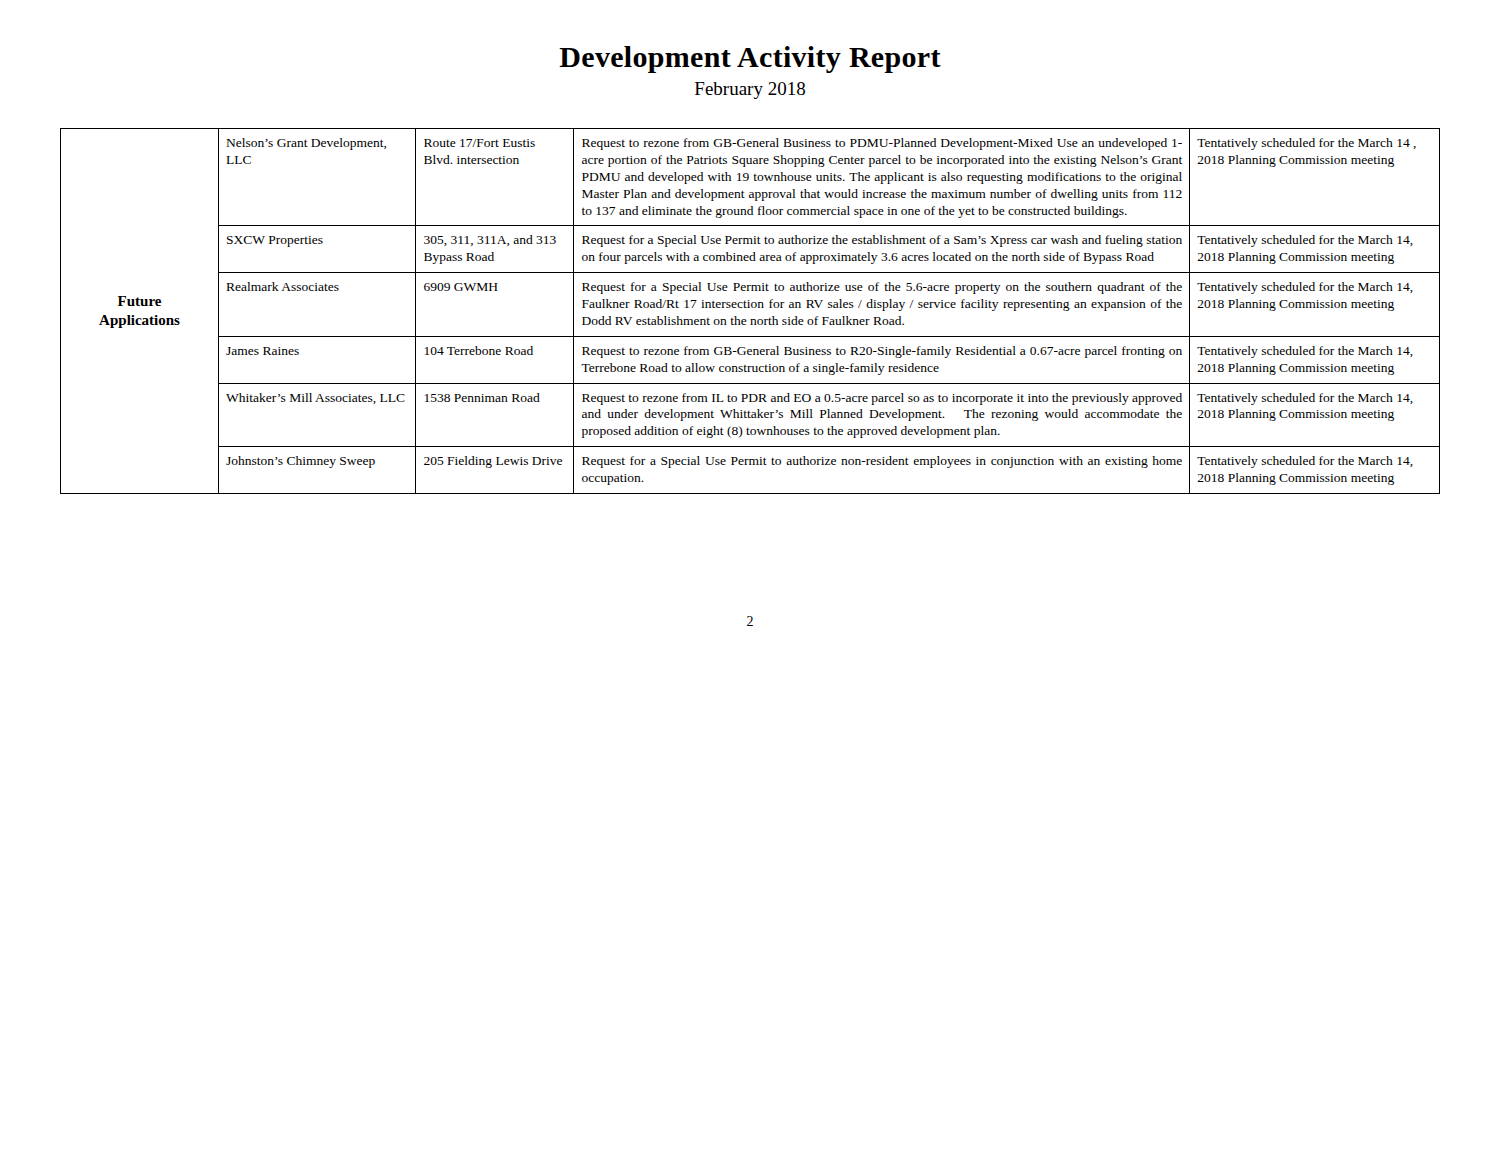Development Activity Report
February 2018
| Future Applications | Nelson’s Grant Development, LLC | Route 17/Fort Eustis Blvd. intersection | Request to rezone from GB-General Business to PDMU-Planned Development-Mixed Use an undeveloped 1-acre portion of the Patriots Square Shopping Center parcel to be incorporated into the existing Nelson’s Grant PDMU and developed with 19 townhouse units. The applicant is also requesting modifications to the original Master Plan and development approval that would increase the maximum number of dwelling units from 112 to 137 and eliminate the ground floor commercial space in one of the yet to be constructed buildings. | Tentatively scheduled for the March 14 , 2018 Planning Commission meeting |
| SXCW Properties | 305, 311, 311A, and 313 Bypass Road | Request for a Special Use Permit to authorize the establishment of a Sam’s Xpress car wash and fueling station on four parcels with a combined area of approximately 3.6 acres located on the north side of Bypass Road | Tentatively scheduled for the March 14, 2018 Planning Commission meeting |
| Realmark Associates | 6909 GWMH | Request for a Special Use Permit to authorize use of the 5.6-acre property on the southern quadrant of the Faulkner Road/Rt 17 intersection for an RV sales / display / service facility representing an expansion of the Dodd RV establishment on the north side of Faulkner Road. | Tentatively scheduled for the March 14, 2018 Planning Commission meeting |
| James Raines | 104 Terrebone Road | Request to rezone from GB-General Business to R20-Single-family Residential a 0.67-acre parcel fronting on Terrebone Road to allow construction of a single-family residence | Tentatively scheduled for the March 14, 2018 Planning Commission meeting |
| Whitaker’s Mill Associates, LLC | 1538 Penniman Road | Request to rezone from IL to PDR and EO a 0.5-acre parcel so as to incorporate it into the previously approved and under development Whittaker’s Mill Planned Development. The rezoning would accommodate the proposed addition of eight (8) townhouses to the approved development plan. | Tentatively scheduled for the March 14, 2018 Planning Commission meeting |
| Johnston’s Chimney Sweep | 205 Fielding Lewis Drive | Request for a Special Use Permit to authorize non-resident employees in conjunction with an existing home occupation. | Tentatively scheduled for the March 14, 2018 Planning Commission meeting |
2